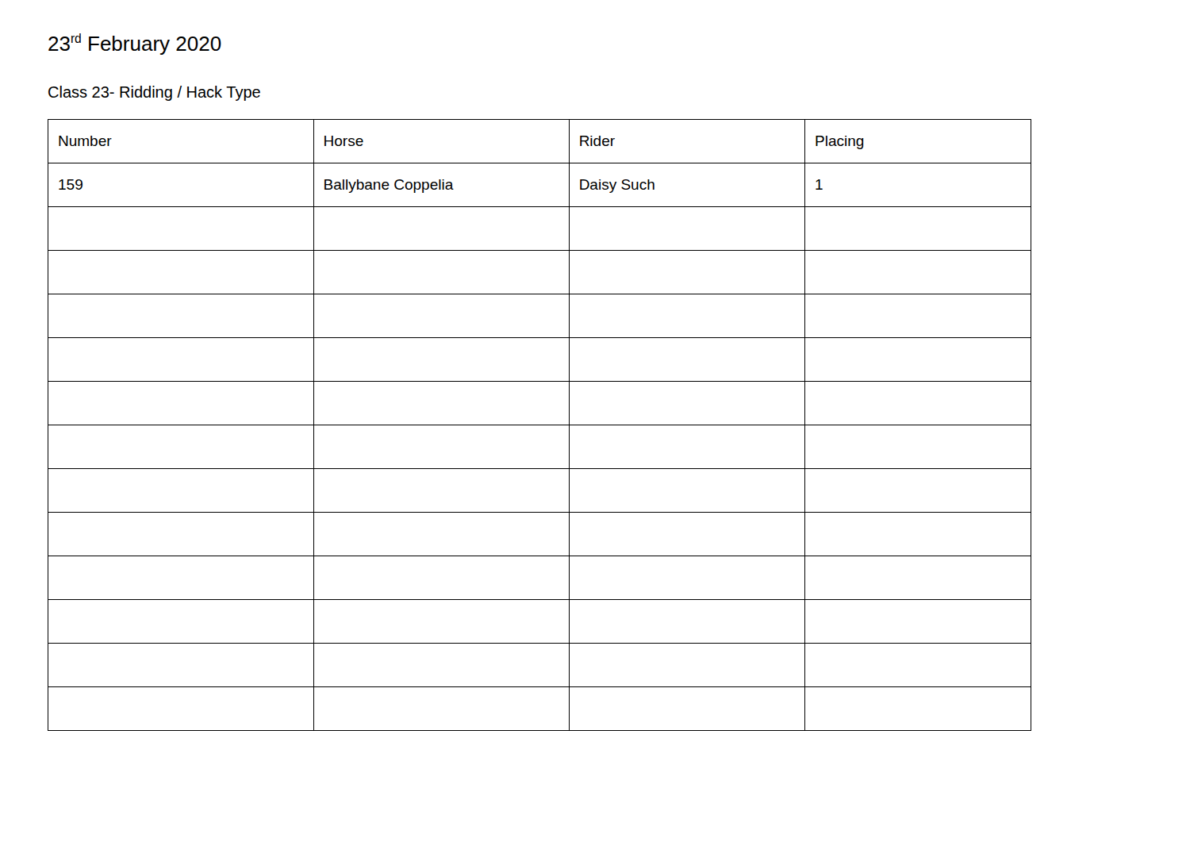23rd February 2020
Class 23- Ridding / Hack Type
| Number | Horse | Rider | Placing |
| --- | --- | --- | --- |
| 159 | Ballybane Coppelia | Daisy Such | 1 |